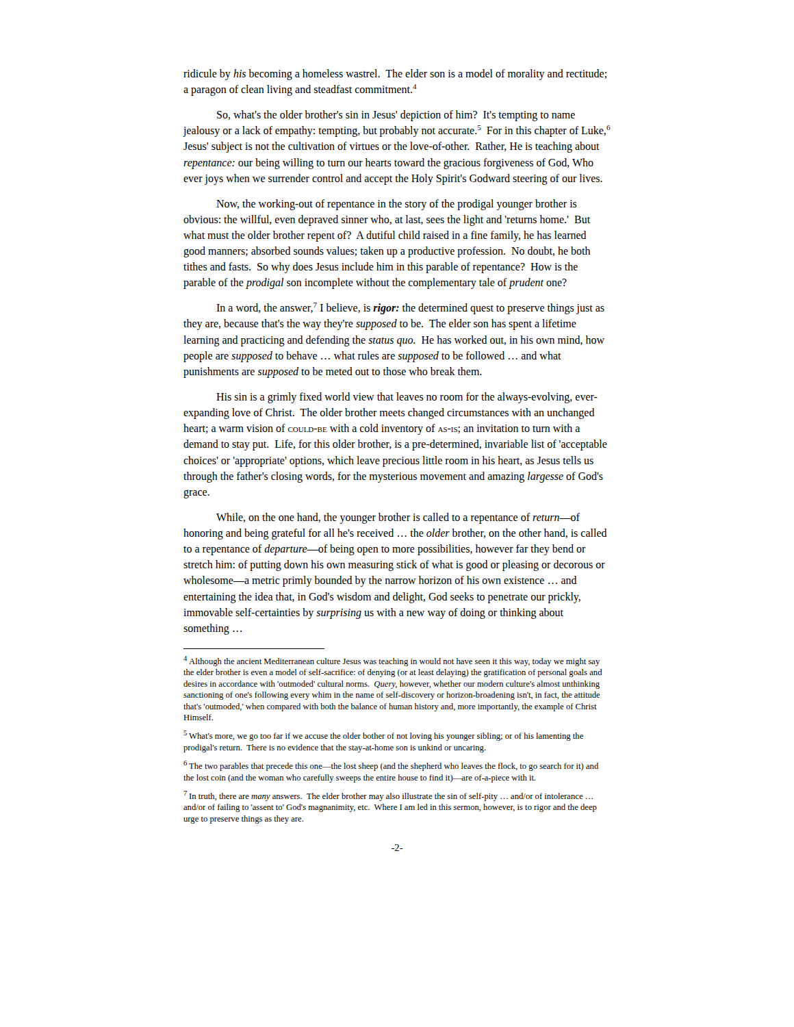ridicule by his becoming a homeless wastrel. The elder son is a model of morality and rectitude; a paragon of clean living and steadfast commitment.4
So, what's the older brother's sin in Jesus' depiction of him? It's tempting to name jealousy or a lack of empathy: tempting, but probably not accurate.5 For in this chapter of Luke,6 Jesus' subject is not the cultivation of virtues or the love-of-other. Rather, He is teaching about repentance: our being willing to turn our hearts toward the gracious forgiveness of God, Who ever joys when we surrender control and accept the Holy Spirit's Godward steering of our lives.
Now, the working-out of repentance in the story of the prodigal younger brother is obvious: the willful, even depraved sinner who, at last, sees the light and 'returns home.' But what must the older brother repent of? A dutiful child raised in a fine family, he has learned good manners; absorbed sounds values; taken up a productive profession. No doubt, he both tithes and fasts. So why does Jesus include him in this parable of repentance? How is the parable of the prodigal son incomplete without the complementary tale of prudent one?
In a word, the answer,7 I believe, is rigor: the determined quest to preserve things just as they are, because that's the way they're supposed to be. The elder son has spent a lifetime learning and practicing and defending the status quo. He has worked out, in his own mind, how people are supposed to behave … what rules are supposed to be followed … and what punishments are supposed to be meted out to those who break them.
His sin is a grimly fixed world view that leaves no room for the always-evolving, ever-expanding love of Christ. The older brother meets changed circumstances with an unchanged heart; a warm vision of could-be with a cold inventory of as-is; an invitation to turn with a demand to stay put. Life, for this older brother, is a pre-determined, invariable list of 'acceptable choices' or 'appropriate' options, which leave precious little room in his heart, as Jesus tells us through the father's closing words, for the mysterious movement and amazing largesse of God's grace.
While, on the one hand, the younger brother is called to a repentance of return—of honoring and being grateful for all he's received … the older brother, on the other hand, is called to a repentance of departure—of being open to more possibilities, however far they bend or stretch him: of putting down his own measuring stick of what is good or pleasing or decorous or wholesome—a metric primly bounded by the narrow horizon of his own existence … and entertaining the idea that, in God's wisdom and delight, God seeks to penetrate our prickly, immovable self-certainties by surprising us with a new way of doing or thinking about something …
4 Although the ancient Mediterranean culture Jesus was teaching in would not have seen it this way, today we might say the elder brother is even a model of self-sacrifice: of denying (or at least delaying) the gratification of personal goals and desires in accordance with 'outmoded' cultural norms. Query, however, whether our modern culture's almost unthinking sanctioning of one's following every whim in the name of self-discovery or horizon-broadening isn't, in fact, the attitude that's 'outmoded,' when compared with both the balance of human history and, more importantly, the example of Christ Himself.
5 What's more, we go too far if we accuse the older bother of not loving his younger sibling; or of his lamenting the prodigal's return. There is no evidence that the stay-at-home son is unkind or uncaring.
6 The two parables that precede this one—the lost sheep (and the shepherd who leaves the flock, to go search for it) and the lost coin (and the woman who carefully sweeps the entire house to find it)—are of-a-piece with it.
7 In truth, there are many answers. The elder brother may also illustrate the sin of self-pity … and/or of intolerance … and/or of failing to 'assent to' God's magnanimity, etc. Where I am led in this sermon, however, is to rigor and the deep urge to preserve things as they are.
-2-